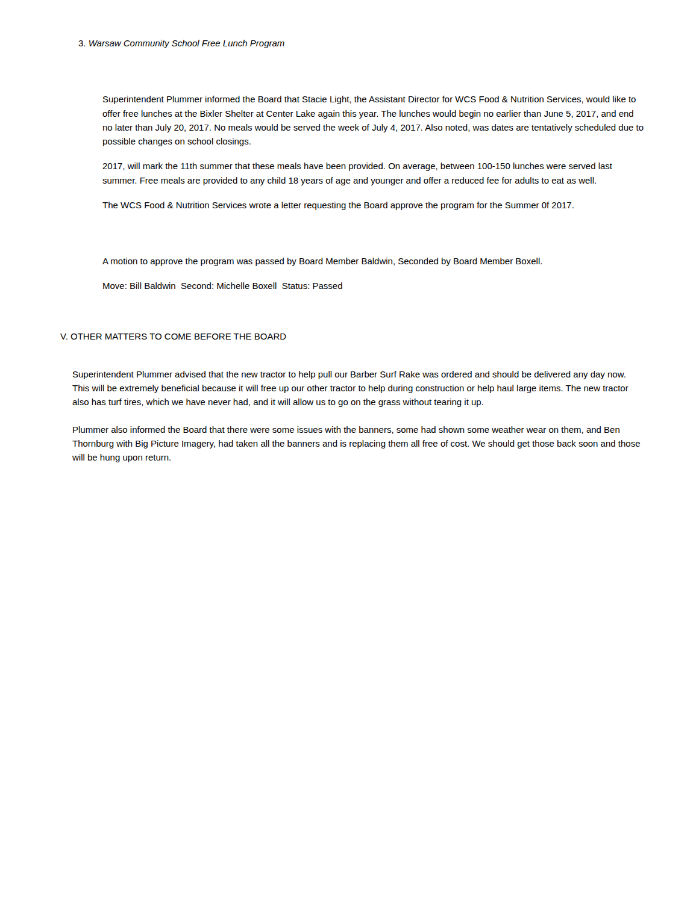3. Warsaw Community School Free Lunch Program
Superintendent Plummer informed the Board that Stacie Light, the Assistant Director for WCS Food & Nutrition Services, would like to offer free lunches at the Bixler Shelter at Center Lake again this year. The lunches would begin no earlier than June 5, 2017, and end no later than July 20, 2017. No meals would be served the week of July 4, 2017. Also noted, was dates are tentatively scheduled due to possible changes on school closings.
2017, will mark the 11th summer that these meals have been provided. On average, between 100-150 lunches were served last summer. Free meals are provided to any child 18 years of age and younger and offer a reduced fee for adults to eat as well.
The WCS Food & Nutrition Services wrote a letter requesting the Board approve the program for the Summer 0f 2017.
A motion to approve the program was passed by Board Member Baldwin, Seconded by Board Member Boxell.
Move: Bill Baldwin Second: Michelle Boxell Status: Passed
V. OTHER MATTERS TO COME BEFORE THE BOARD
Superintendent Plummer advised that the new tractor to help pull our Barber Surf Rake was ordered and should be delivered any day now. This will be extremely beneficial because it will free up our other tractor to help during construction or help haul large items. The new tractor also has turf tires, which we have never had, and it will allow us to go on the grass without tearing it up.
Plummer also informed the Board that there were some issues with the banners, some had shown some weather wear on them, and Ben Thornburg with Big Picture Imagery, had taken all the banners and is replacing them all free of cost. We should get those back soon and those will be hung upon return.